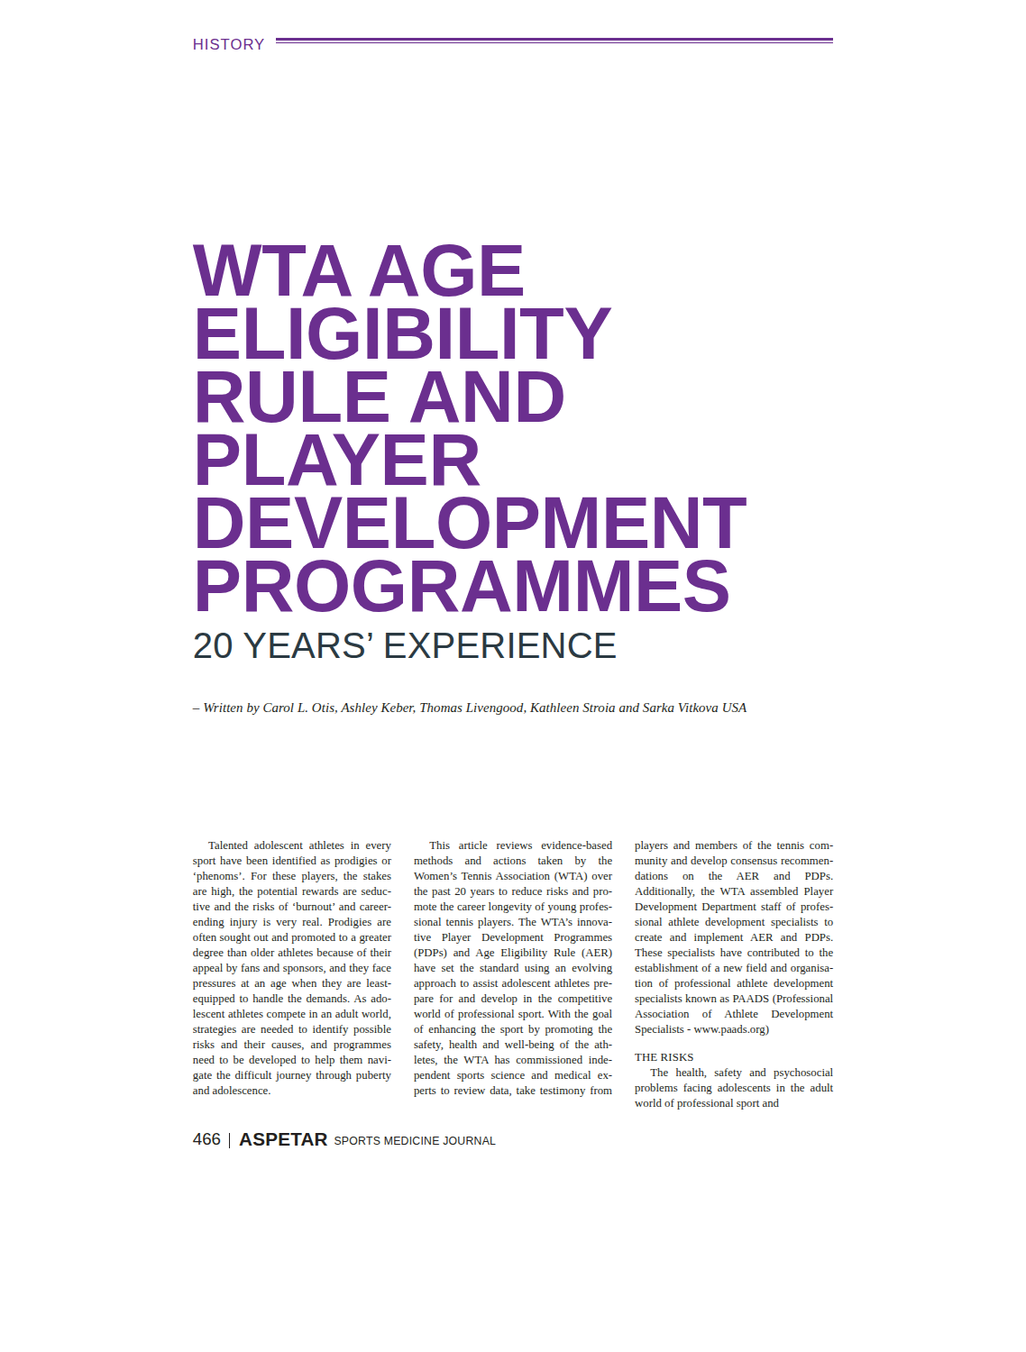History
WTA Age Eligibility Rule and Player Development Programmes
20 Years’ Experience
– Written by Carol L. Otis, Ashley Keber, Thomas Livengood, Kathleen Stroia and Sarka Vitkova USA
Talented adolescent athletes in every sport have been identified as prodigies or ‘phenoms’. For these players, the stakes are high, the potential rewards are seductive and the risks of ‘burnout’ and career-ending injury is very real. Prodigies are often sought out and promoted to a greater degree than older athletes because of their appeal by fans and sponsors, and they face pressures at an age when they are least-equipped to handle the demands. As adolescent athletes compete in an adult world, strategies are needed to identify possible risks and their causes, and programmes need to be developed to help them navigate the difficult journey through puberty and adolescence.
This article reviews evidence-based methods and actions taken by the Women’s Tennis Association (WTA) over the past 20 years to reduce risks and promote the career longevity of young professional tennis players. The WTA’s innovative Player Development Programmes (PDPs) and Age Eligibility Rule (AER) have set the standard using an evolving approach to assist adolescent athletes prepare for and develop in the competitive world of professional sport. With the goal of enhancing the sport by promoting the safety, health and well-being of the athletes, the WTA has commissioned independent sports science and medical experts to review data, take testimony from players and members of the tennis community and develop consensus recommendations on the AER and PDPs. Additionally, the WTA assembled Player Development Department staff of professional athlete development specialists to create and implement AER and PDPs. These specialists have contributed to the establishment of a new field and organisation of professional athlete development specialists known as PAADS (Professional Association of Athlete Development Specialists - www.paads.org)
The risks
The health, safety and psychosocial problems facing adolescents in the adult world of professional sport and
466
ASPETAR
SPORTS MEDICINE JOURNAL